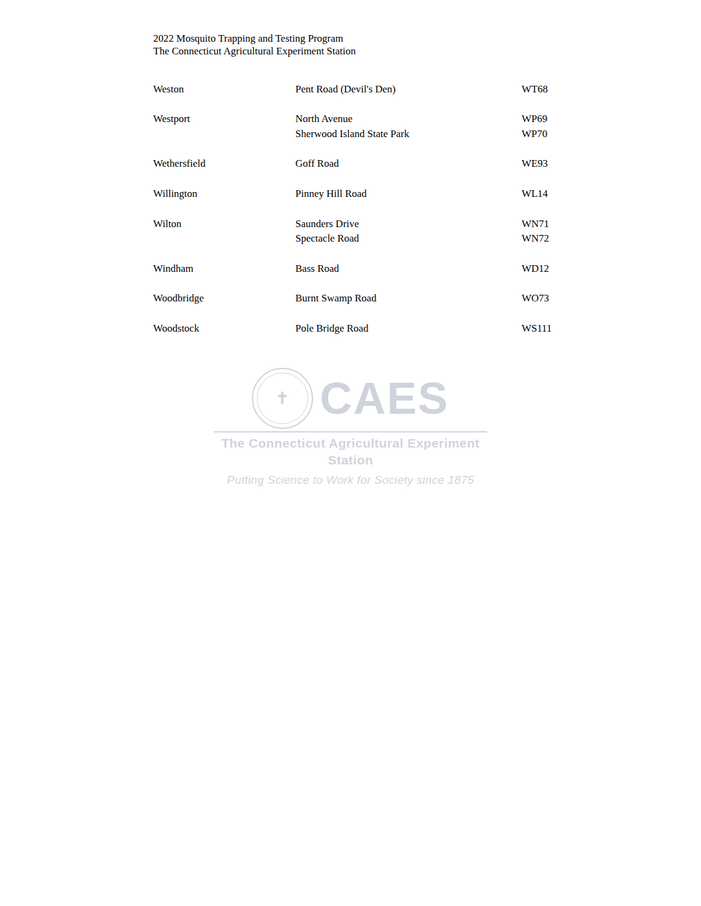2022 Mosquito Trapping and Testing Program
The Connecticut Agricultural Experiment Station
| Weston | Pent Road (Devil's Den) | WT68 |
| Westport | North Avenue | WP69 |
| | Sherwood Island State Park | WP70 |
| Wethersfield | Goff Road | WE93 |
| Willington | Pinney Hill Road | WL14 |
| Wilton | Saunders Drive | WN71 |
| | Spectacle Road | WN72 |
| Windham | Bass Road | WD12 |
| Woodbridge | Burnt Swamp Road | WO73 |
| Woodstock | Pole Bridge Road | WS111 |
✝
CAES
The Connecticut Agricultural Experiment Station
Putting Science to Work for Society since 1875